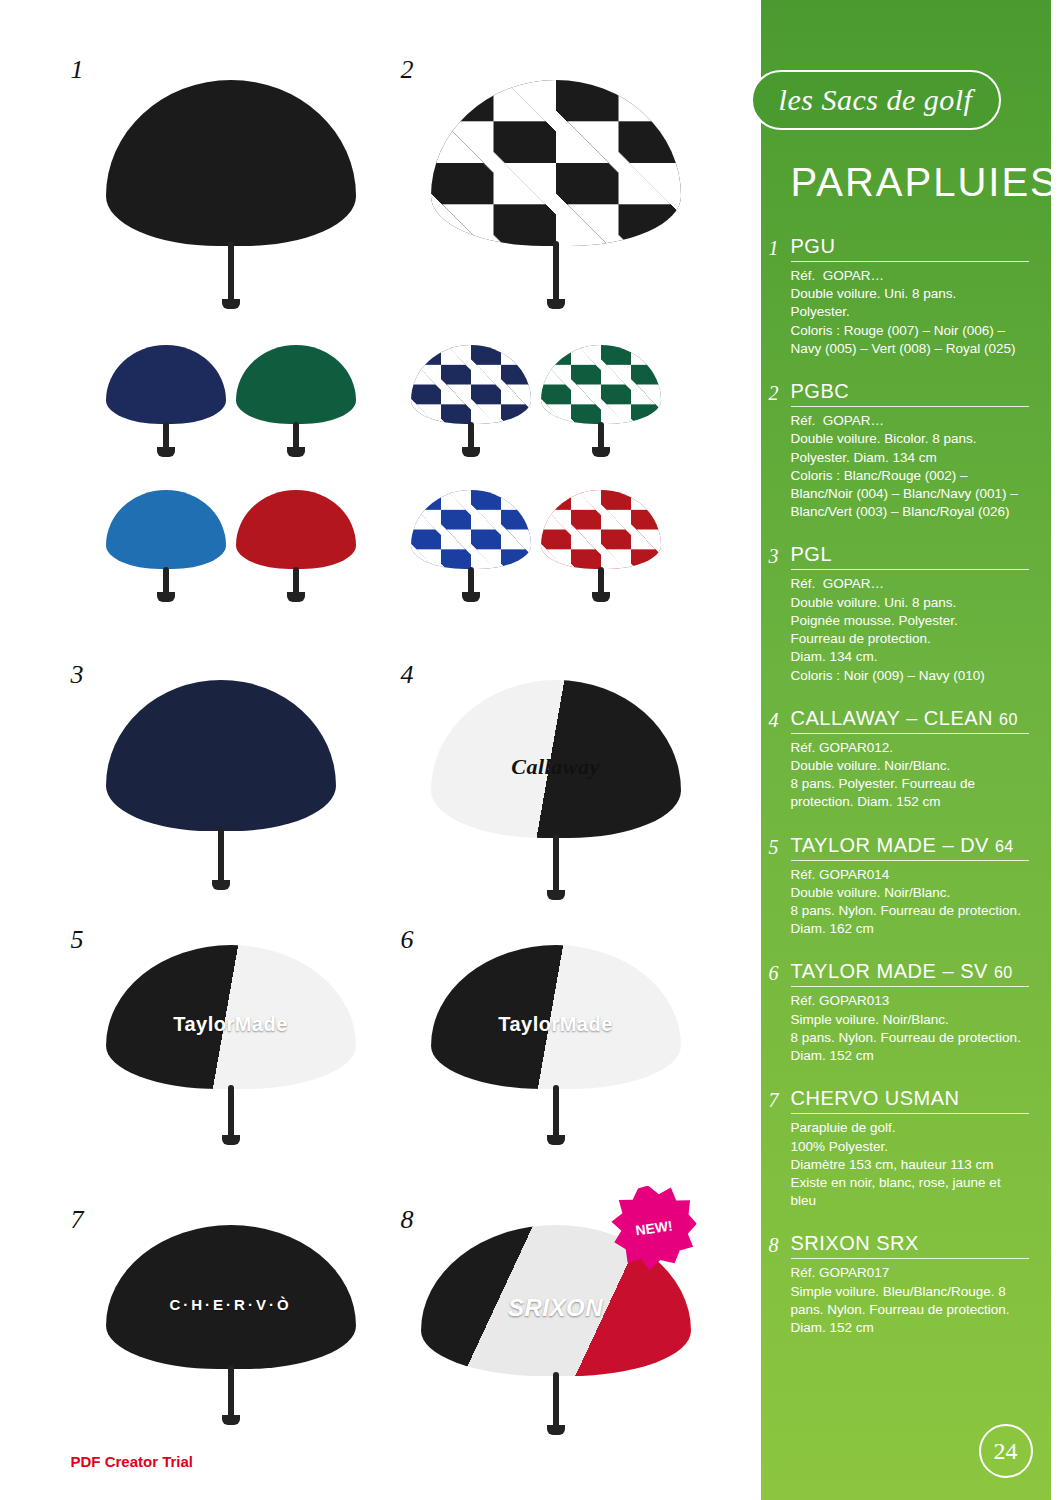1
2
3
4
Callaway
5
TaylorMade
6
TaylorMade
7
C·H·E·R·V·Ò
8
SRIXON
NEW!
PDF Creator Trial
les Sacs de golf
PARAPLUIES
1 PGU
Réf. GOPAR…
Double voilure. Uni. 8 pans.
Polyester.
Coloris : Rouge (007) – Noir (006) – Navy (005) – Vert (008) – Royal (025)
2 PGBC
Réf. GOPAR…
Double voilure. Bicolor. 8 pans.
Polyester. Diam. 134 cm
Coloris : Blanc/Rouge (002) – Blanc/Noir (004) – Blanc/Navy (001) – Blanc/Vert (003) – Blanc/Royal (026)
3 PGL
Réf. GOPAR…
Double voilure. Uni. 8 pans.
Poignée mousse. Polyester.
Fourreau de protection.
Diam. 134 cm.
Coloris : Noir (009) – Navy (010)
4 CALLAWAY – CLEAN 60
Réf. GOPAR012.
Double voilure. Noir/Blanc.
8 pans. Polyester. Fourreau de protection. Diam. 152 cm
5 TAYLOR MADE – DV 64
Réf. GOPAR014
Double voilure. Noir/Blanc.
8 pans. Nylon. Fourreau de protection. Diam. 162 cm
6 TAYLOR MADE – SV 60
Réf. GOPAR013
Simple voilure. Noir/Blanc.
8 pans. Nylon. Fourreau de protection. Diam. 152 cm
7 CHERVO USMAN
Parapluie de golf.
100% Polyester.
Diamètre 153 cm, hauteur 113 cm
Existe en noir, blanc, rose, jaune et bleu
8 SRIXON SRX
Réf. GOPAR017
Simple voilure. Bleu/Blanc/Rouge. 8 pans. Nylon. Fourreau de protection. Diam. 152 cm
24